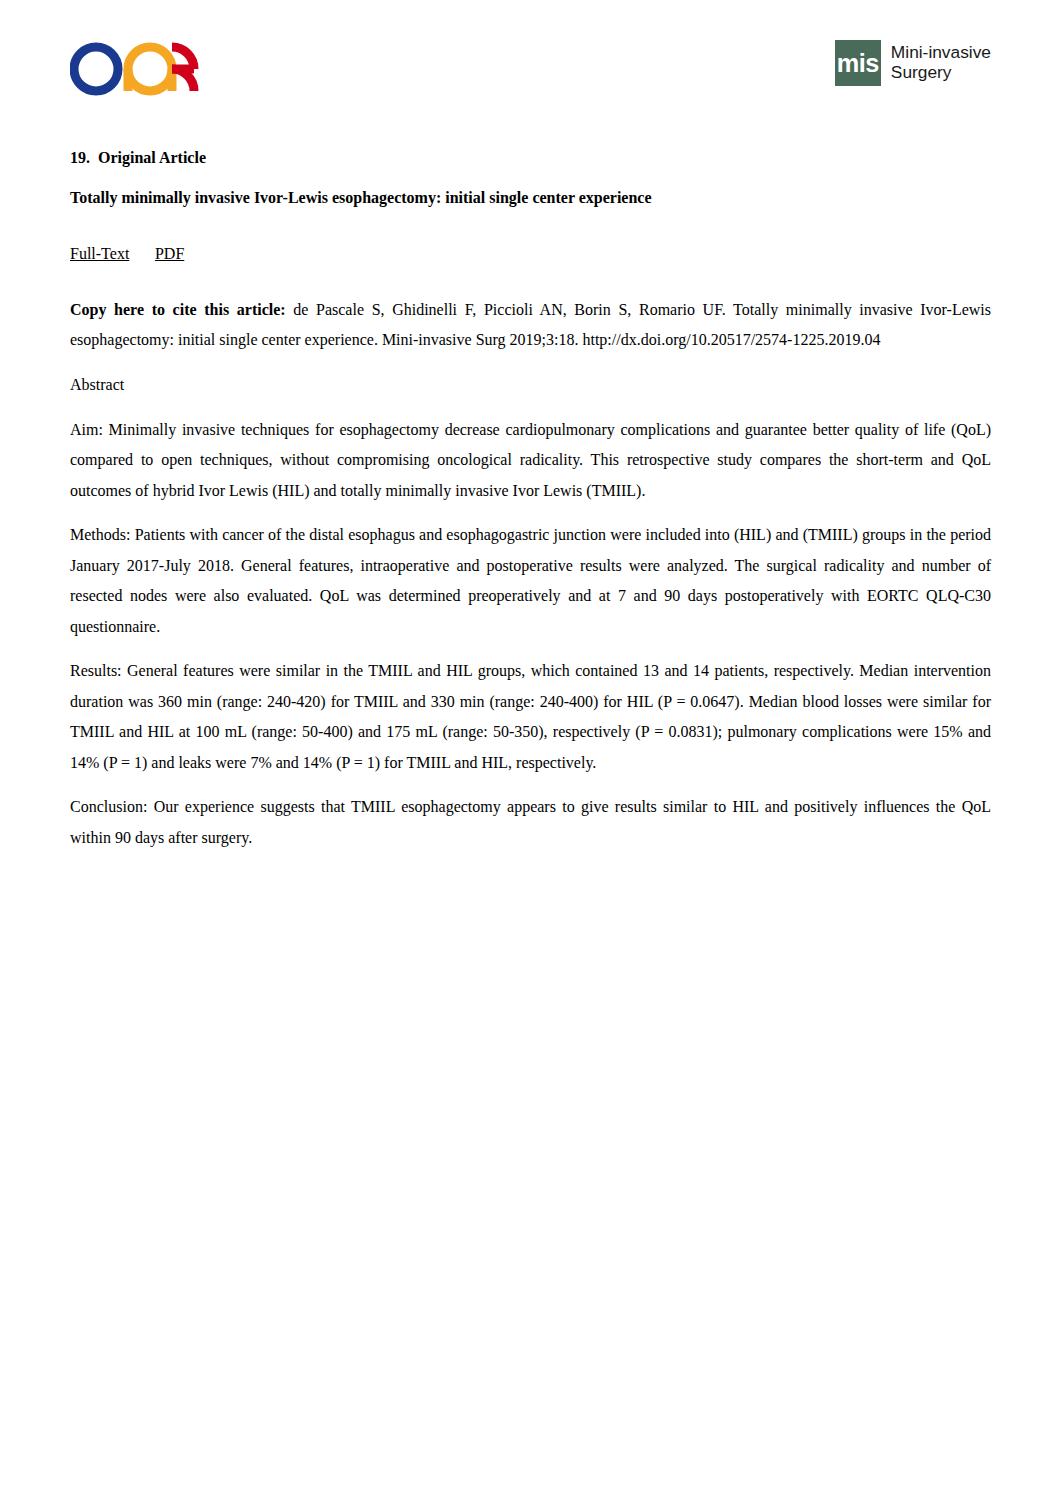mis
Mini-invasive
Surgery
19. Original Article
Totally minimally invasive Ivor-Lewis esophagectomy: initial single center experience
Full-Text PDF
Copy here to cite this article: de Pascale S, Ghidinelli F, Piccioli AN, Borin S, Romario UF. Totally minimally invasive Ivor-Lewis esophagectomy: initial single center experience. Mini-invasive Surg 2019;3:18. http://dx.doi.org/10.20517/2574-1225.2019.04
Abstract
Aim: Minimally invasive techniques for esophagectomy decrease cardiopulmonary complications and guarantee better quality of life (QoL) compared to open techniques, without compromising oncological radicality. This retrospective study compares the short-term and QoL outcomes of hybrid Ivor Lewis (HIL) and totally minimally invasive Ivor Lewis (TMIIL).
Methods: Patients with cancer of the distal esophagus and esophagogastric junction were included into (HIL) and (TMIIL) groups in the period January 2017-July 2018. General features, intraoperative and postoperative results were analyzed. The surgical radicality and number of resected nodes were also evaluated. QoL was determined preoperatively and at 7 and 90 days postoperatively with EORTC QLQ-C30 questionnaire.
Results: General features were similar in the TMIIL and HIL groups, which contained 13 and 14 patients, respectively. Median intervention duration was 360 min (range: 240-420) for TMIIL and 330 min (range: 240-400) for HIL (P = 0.0647). Median blood losses were similar for TMIIL and HIL at 100 mL (range: 50-400) and 175 mL (range: 50-350), respectively (P = 0.0831); pulmonary complications were 15% and 14% (P = 1) and leaks were 7% and 14% (P = 1) for TMIIL and HIL, respectively.
Conclusion: Our experience suggests that TMIIL esophagectomy appears to give results similar to HIL and positively influences the QoL within 90 days after surgery.